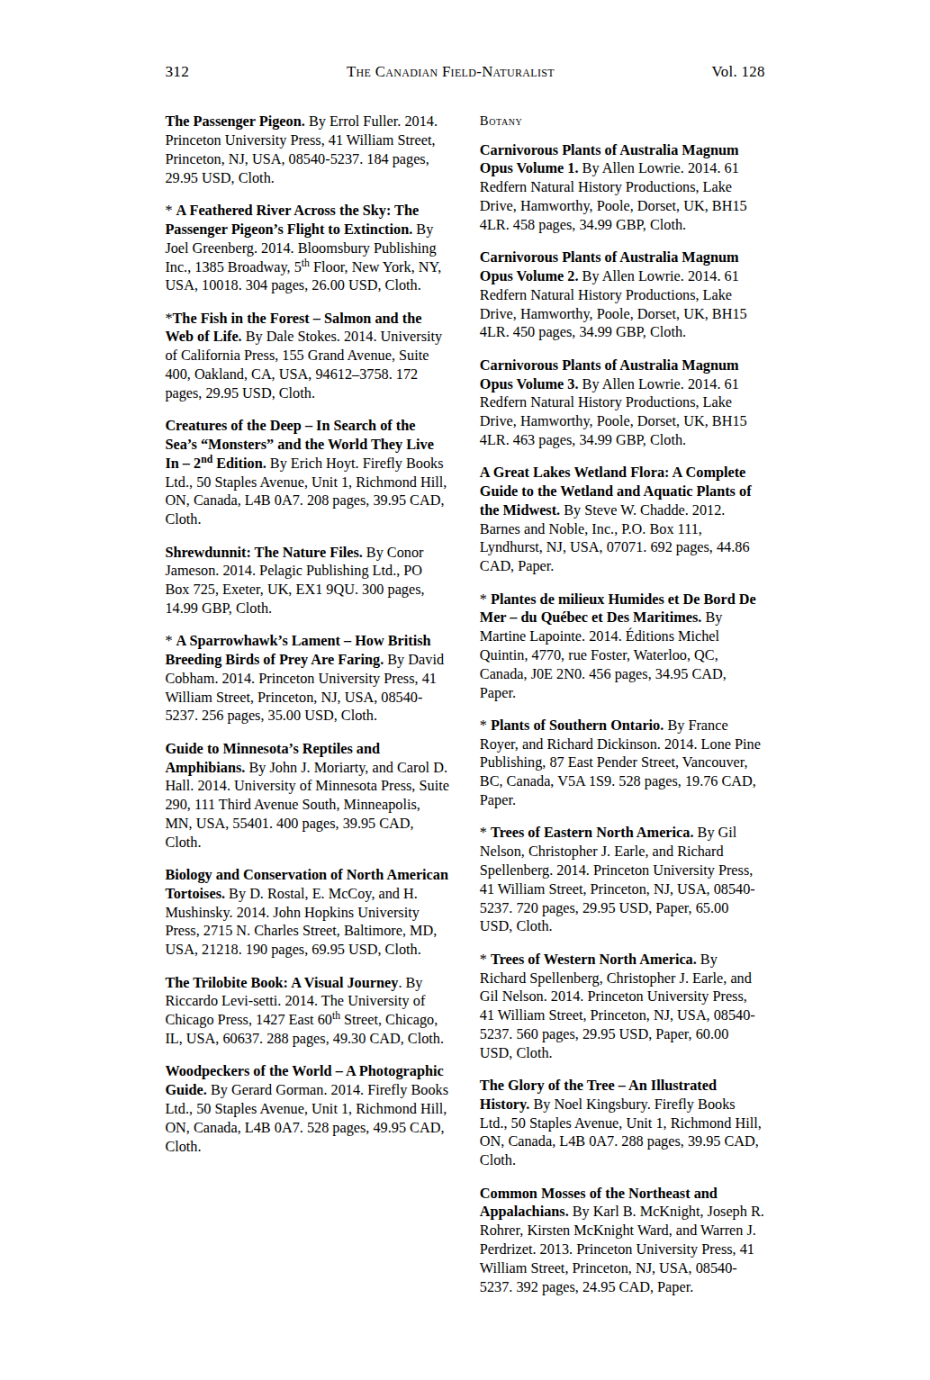312 The Canadian Field-Naturalist Vol. 128
The Passenger Pigeon. By Errol Fuller. 2014. Princeton University Press, 41 William Street, Princeton, NJ, USA, 08540-5237. 184 pages, 29.95 USD, Cloth.
* A Feathered River Across the Sky: The Passenger Pigeon’s Flight to Extinction. By Joel Greenberg. 2014. Bloomsbury Publishing Inc., 1385 Broadway, 5th Floor, New York, NY, USA, 10018. 304 pages, 26.00 USD, Cloth.
*The Fish in the Forest – Salmon and the Web of Life. By Dale Stokes. 2014. University of California Press, 155 Grand Avenue, Suite 400, Oakland, CA, USA, 94612–3758. 172 pages, 29.95 USD, Cloth.
Creatures of the Deep – In Search of the Sea’s “Monsters” and the World They Live In – 2nd Edition. By Erich Hoyt. Firefly Books Ltd., 50 Staples Avenue, Unit 1, Richmond Hill, ON, Canada, L4B 0A7. 208 pages, 39.95 CAD, Cloth.
Shrewdunnit: The Nature Files. By Conor Jameson. 2014. Pelagic Publishing Ltd., PO Box 725, Exeter, UK, EX1 9QU. 300 pages, 14.99 GBP, Cloth.
* A Sparrowhawk’s Lament – How British Breeding Birds of Prey Are Faring. By David Cobham. 2014. Princeton University Press, 41 William Street, Princeton, NJ, USA, 08540-5237. 256 pages, 35.00 USD, Cloth.
Guide to Minnesota’s Reptiles and Amphibians. By John J. Moriarty, and Carol D. Hall. 2014. University of Minnesota Press, Suite 290, 111 Third Avenue South, Minneapolis, MN, USA, 55401. 400 pages, 39.95 CAD, Cloth.
Biology and Conservation of North American Tortoises. By D. Rostal, E. McCoy, and H. Mushinsky. 2014. John Hopkins University Press, 2715 N. Charles Street, Baltimore, MD, USA, 21218. 190 pages, 69.95 USD, Cloth.
The Trilobite Book: A Visual Journey. By Riccardo Levi-setti. 2014. The University of Chicago Press, 1427 East 60th Street, Chicago, IL, USA, 60637. 288 pages, 49.30 CAD, Cloth.
Woodpeckers of the World – A Photographic Guide. By Gerard Gorman. 2014. Firefly Books Ltd., 50 Staples Avenue, Unit 1, Richmond Hill, ON, Canada, L4B 0A7. 528 pages, 49.95 CAD, Cloth.
Botany
Carnivorous Plants of Australia Magnum Opus Volume 1. By Allen Lowrie. 2014. 61 Redfern Natural History Productions, Lake Drive, Hamworthy, Poole, Dorset, UK, BH15 4LR. 458 pages, 34.99 GBP, Cloth.
Carnivorous Plants of Australia Magnum Opus Volume 2. By Allen Lowrie. 2014. 61 Redfern Natural History Productions, Lake Drive, Hamworthy, Poole, Dorset, UK, BH15 4LR. 450 pages, 34.99 GBP, Cloth.
Carnivorous Plants of Australia Magnum Opus Volume 3. By Allen Lowrie. 2014. 61 Redfern Natural History Productions, Lake Drive, Hamworthy, Poole, Dorset, UK, BH15 4LR. 463 pages, 34.99 GBP, Cloth.
A Great Lakes Wetland Flora: A Complete Guide to the Wetland and Aquatic Plants of the Midwest. By Steve W. Chadde. 2012. Barnes and Noble, Inc., P.O. Box 111, Lyndhurst, NJ, USA, 07071. 692 pages, 44.86 CAD, Paper.
* Plantes de milieux Humides et De Bord De Mer – du Québec et Des Maritimes. By Martine Lapointe. 2014. Éditions Michel Quintin, 4770, rue Foster, Waterloo, QC, Canada, J0E 2N0. 456 pages, 34.95 CAD, Paper.
* Plants of Southern Ontario. By France Royer, and Richard Dickinson. 2014. Lone Pine Publishing, 87 East Pender Street, Vancouver, BC, Canada, V5A 1S9. 528 pages, 19.76 CAD, Paper.
* Trees of Eastern North America. By Gil Nelson, Christopher J. Earle, and Richard Spellenberg. 2014. Princeton University Press, 41 William Street, Princeton, NJ, USA, 08540-5237. 720 pages, 29.95 USD, Paper, 65.00 USD, Cloth.
* Trees of Western North America. By Richard Spellenberg, Christopher J. Earle, and Gil Nelson. 2014. Princeton University Press, 41 William Street, Princeton, NJ, USA, 08540-5237. 560 pages, 29.95 USD, Paper, 60.00 USD, Cloth.
The Glory of the Tree – An Illustrated History. By Noel Kingsbury. Firefly Books Ltd., 50 Staples Avenue, Unit 1, Richmond Hill, ON, Canada, L4B 0A7. 288 pages, 39.95 CAD, Cloth.
Common Mosses of the Northeast and Appalachians. By Karl B. McKnight, Joseph R. Rohrer, Kirsten McKnight Ward, and Warren J. Perdrizet. 2013. Princeton University Press, 41 William Street, Princeton, NJ, USA, 08540-5237. 392 pages, 24.95 CAD, Paper.